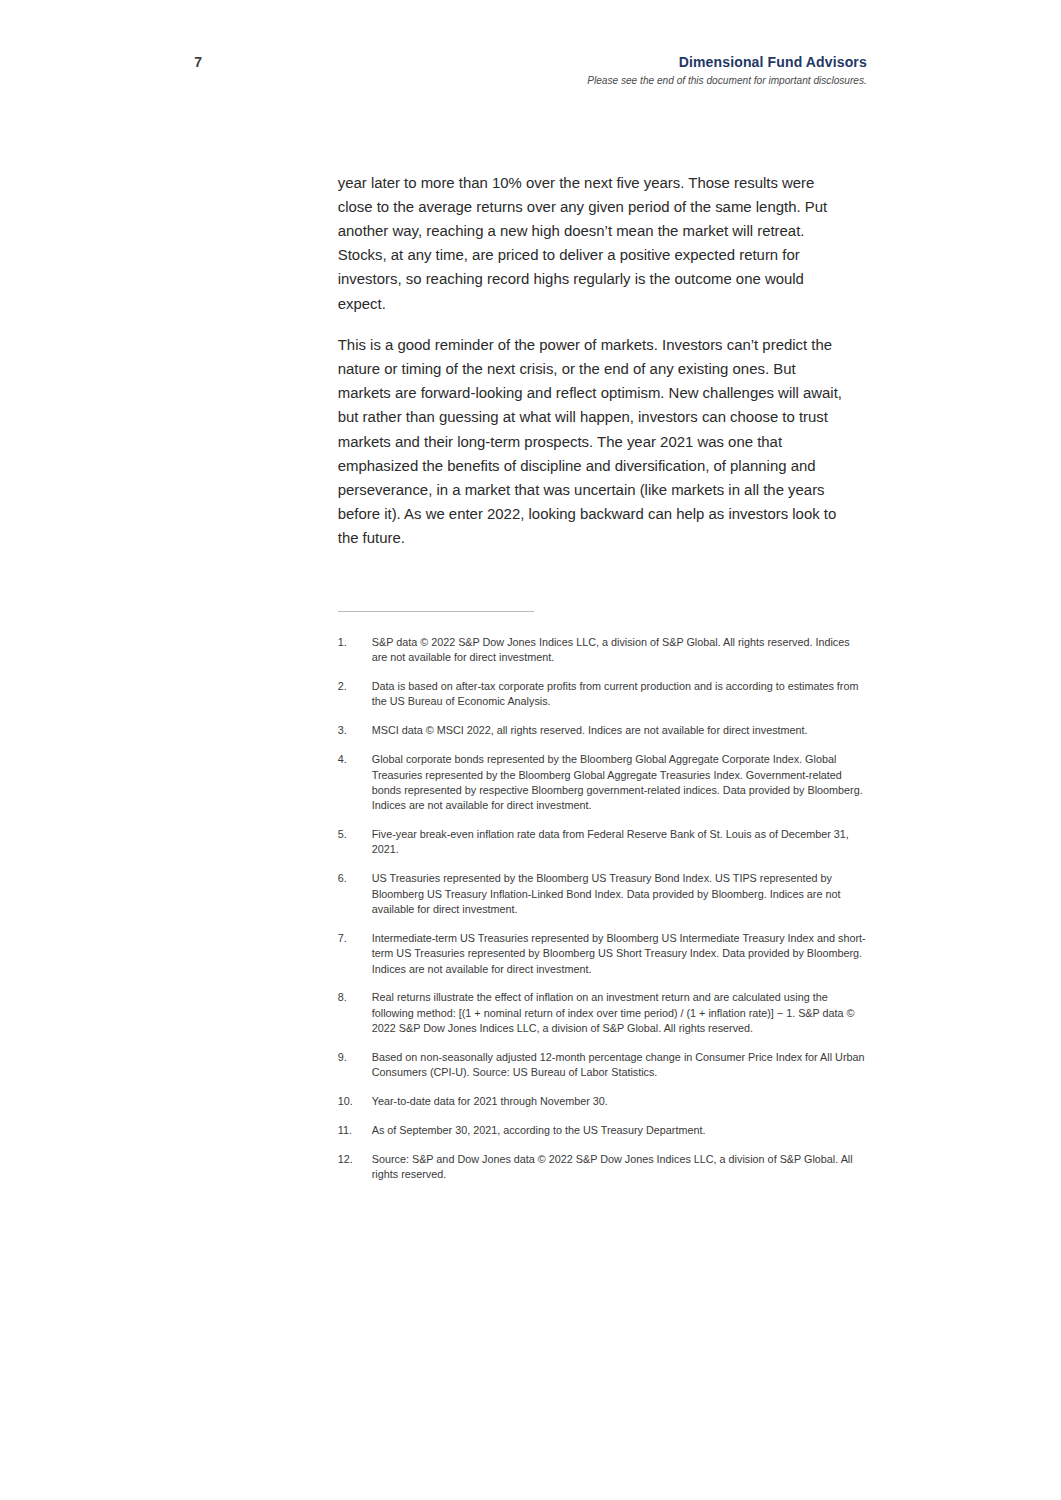7
Dimensional Fund Advisors
Please see the end of this document for important disclosures.
year later to more than 10% over the next five years. Those results were close to the average returns over any given period of the same length. Put another way, reaching a new high doesn’t mean the market will retreat. Stocks, at any time, are priced to deliver a positive expected return for investors, so reaching record highs regularly is the outcome one would expect.
This is a good reminder of the power of markets. Investors can’t predict the nature or timing of the next crisis, or the end of any existing ones. But markets are forward-looking and reflect optimism. New challenges will await, but rather than guessing at what will happen, investors can choose to trust markets and their long-term prospects. The year 2021 was one that emphasized the benefits of discipline and diversification, of planning and perseverance, in a market that was uncertain (like markets in all the years before it). As we enter 2022, looking backward can help as investors look to the future.
S&P data © 2022 S&P Dow Jones Indices LLC, a division of S&P Global. All rights reserved. Indices are not available for direct investment.
Data is based on after-tax corporate profits from current production and is according to estimates from the US Bureau of Economic Analysis.
MSCI data © MSCI 2022, all rights reserved. Indices are not available for direct investment.
Global corporate bonds represented by the Bloomberg Global Aggregate Corporate Index. Global Treasuries represented by the Bloomberg Global Aggregate Treasuries Index. Government-related bonds represented by respective Bloomberg government-related indices. Data provided by Bloomberg. Indices are not available for direct investment.
Five-year break-even inflation rate data from Federal Reserve Bank of St. Louis as of December 31, 2021.
US Treasuries represented by the Bloomberg US Treasury Bond Index. US TIPS represented by Bloomberg US Treasury Inflation-Linked Bond Index. Data provided by Bloomberg. Indices are not available for direct investment.
Intermediate-term US Treasuries represented by Bloomberg US Intermediate Treasury Index and short-term US Treasuries represented by Bloomberg US Short Treasury Index. Data provided by Bloomberg. Indices are not available for direct investment.
Real returns illustrate the effect of inflation on an investment return and are calculated using the following method: [(1 + nominal return of index over time period) / (1 + inflation rate)] − 1. S&P data © 2022 S&P Dow Jones Indices LLC, a division of S&P Global. All rights reserved.
Based on non-seasonally adjusted 12-month percentage change in Consumer Price Index for All Urban Consumers (CPI-U). Source: US Bureau of Labor Statistics.
Year-to-date data for 2021 through November 30.
As of September 30, 2021, according to the US Treasury Department.
Source: S&P and Dow Jones data © 2022 S&P Dow Jones Indices LLC, a division of S&P Global. All rights reserved.